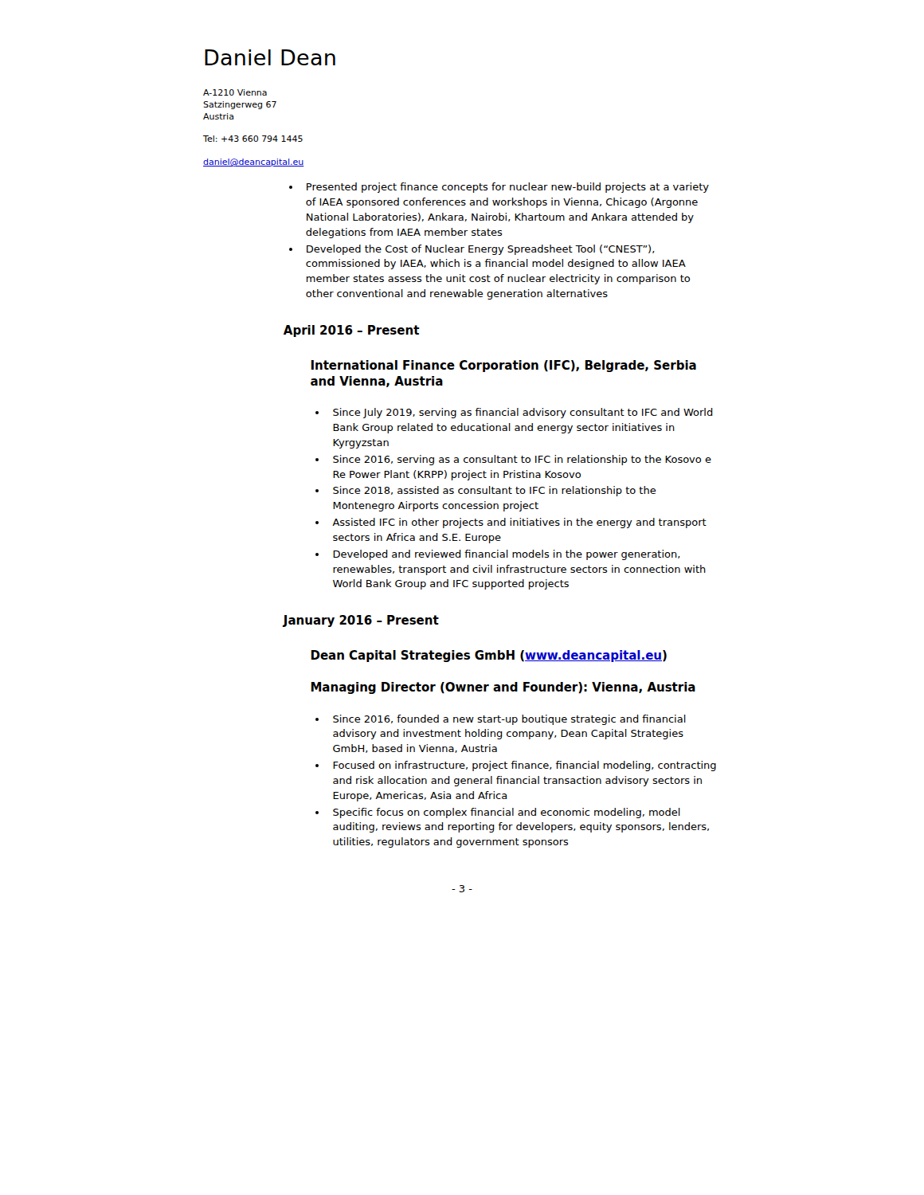Daniel Dean
A-1210 Vienna
Satzingerweg 67
Austria
Tel: +43 660 794 1445
daniel@deancapital.eu
Presented project finance concepts for nuclear new-build projects at a variety of IAEA sponsored conferences and workshops in Vienna, Chicago (Argonne National Laboratories), Ankara, Nairobi, Khartoum and Ankara attended by delegations from IAEA member states
Developed the Cost of Nuclear Energy Spreadsheet Tool (“CNEST”), commissioned by IAEA, which is a financial model designed to allow IAEA member states assess the unit cost of nuclear electricity in comparison to other conventional and renewable generation alternatives
April 2016 – Present
International Finance Corporation (IFC), Belgrade, Serbia and Vienna, Austria
Since July 2019, serving as financial advisory consultant to IFC and World Bank Group related to educational and energy sector initiatives in Kyrgyzstan
Since 2016, serving as a consultant to IFC in relationship to the Kosovo e Re Power Plant (KRPP) project in Pristina Kosovo
Since 2018, assisted as consultant to IFC in relationship to the Montenegro Airports concession project
Assisted IFC in other projects and initiatives in the energy and transport sectors in Africa and S.E. Europe
Developed and reviewed financial models in the power generation, renewables, transport and civil infrastructure sectors in connection with World Bank Group and IFC supported projects
January 2016 – Present
Dean Capital Strategies GmbH (www.deancapital.eu)
Managing Director (Owner and Founder): Vienna, Austria
Since 2016, founded a new start-up boutique strategic and financial advisory and investment holding company, Dean Capital Strategies GmbH, based in Vienna, Austria
Focused on infrastructure, project finance, financial modeling, contracting and risk allocation and general financial transaction advisory sectors in Europe, Americas, Asia and Africa
Specific focus on complex financial and economic modeling, model auditing, reviews and reporting for developers, equity sponsors, lenders, utilities, regulators and government sponsors
- 3 -